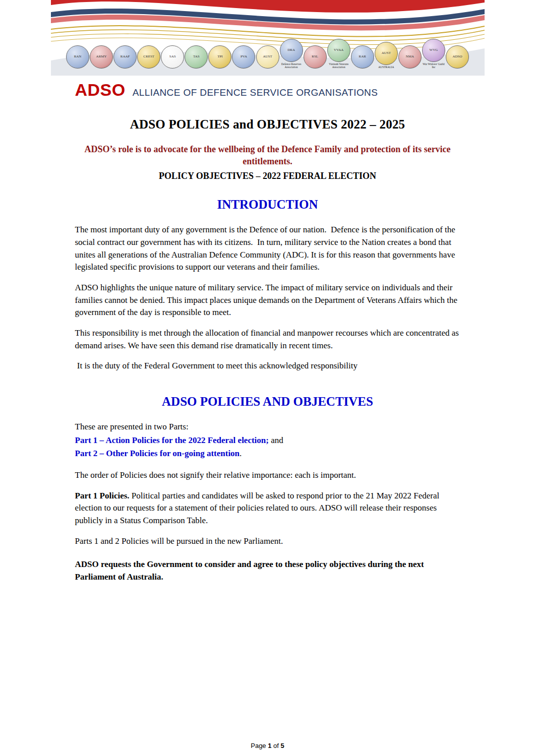RAN
ARMY
RAAF
CREST
SAS
TAS
TPI
PVA
AUST
DRA
Defence Reserves Association
RSL
VVAA
Vietnam Veterans Association
RAR
AUST
AUSTRALIA
NMA
WVG
War Widows' Guild Inc
ADSO
ADSO ALLIANCE OF DEFENCE SERVICE ORGANISATIONS
ADSO POLICIES and OBJECTIVES 2022 – 2025
ADSO’s role is to advocate for the wellbeing of the Defence Family and protection of its service entitlements.
POLICY OBJECTIVES – 2022 FEDERAL ELECTION
INTRODUCTION
The most important duty of any government is the Defence of our nation. Defence is the personification of the social contract our government has with its citizens. In turn, military service to the Nation creates a bond that unites all generations of the Australian Defence Community (ADC). It is for this reason that governments have legislated specific provisions to support our veterans and their families.
ADSO highlights the unique nature of military service. The impact of military service on individuals and their families cannot be denied. This impact places unique demands on the Department of Veterans Affairs which the government of the day is responsible to meet.
This responsibility is met through the allocation of financial and manpower recourses which are concentrated as demand arises. We have seen this demand rise dramatically in recent times.
It is the duty of the Federal Government to meet this acknowledged responsibility
ADSO POLICIES AND OBJECTIVES
These are presented in two Parts:
Part 1 – Action Policies for the 2022 Federal election; and
Part 2 – Other Policies for on-going attention.
The order of Policies does not signify their relative importance: each is important.
Part 1 Policies. Political parties and candidates will be asked to respond prior to the 21 May 2022 Federal election to our requests for a statement of their policies related to ours. ADSO will release their responses publicly in a Status Comparison Table.
Parts 1 and 2 Policies will be pursued in the new Parliament.
ADSO requests the Government to consider and agree to these policy objectives during the next Parliament of Australia.
Page 1 of 5